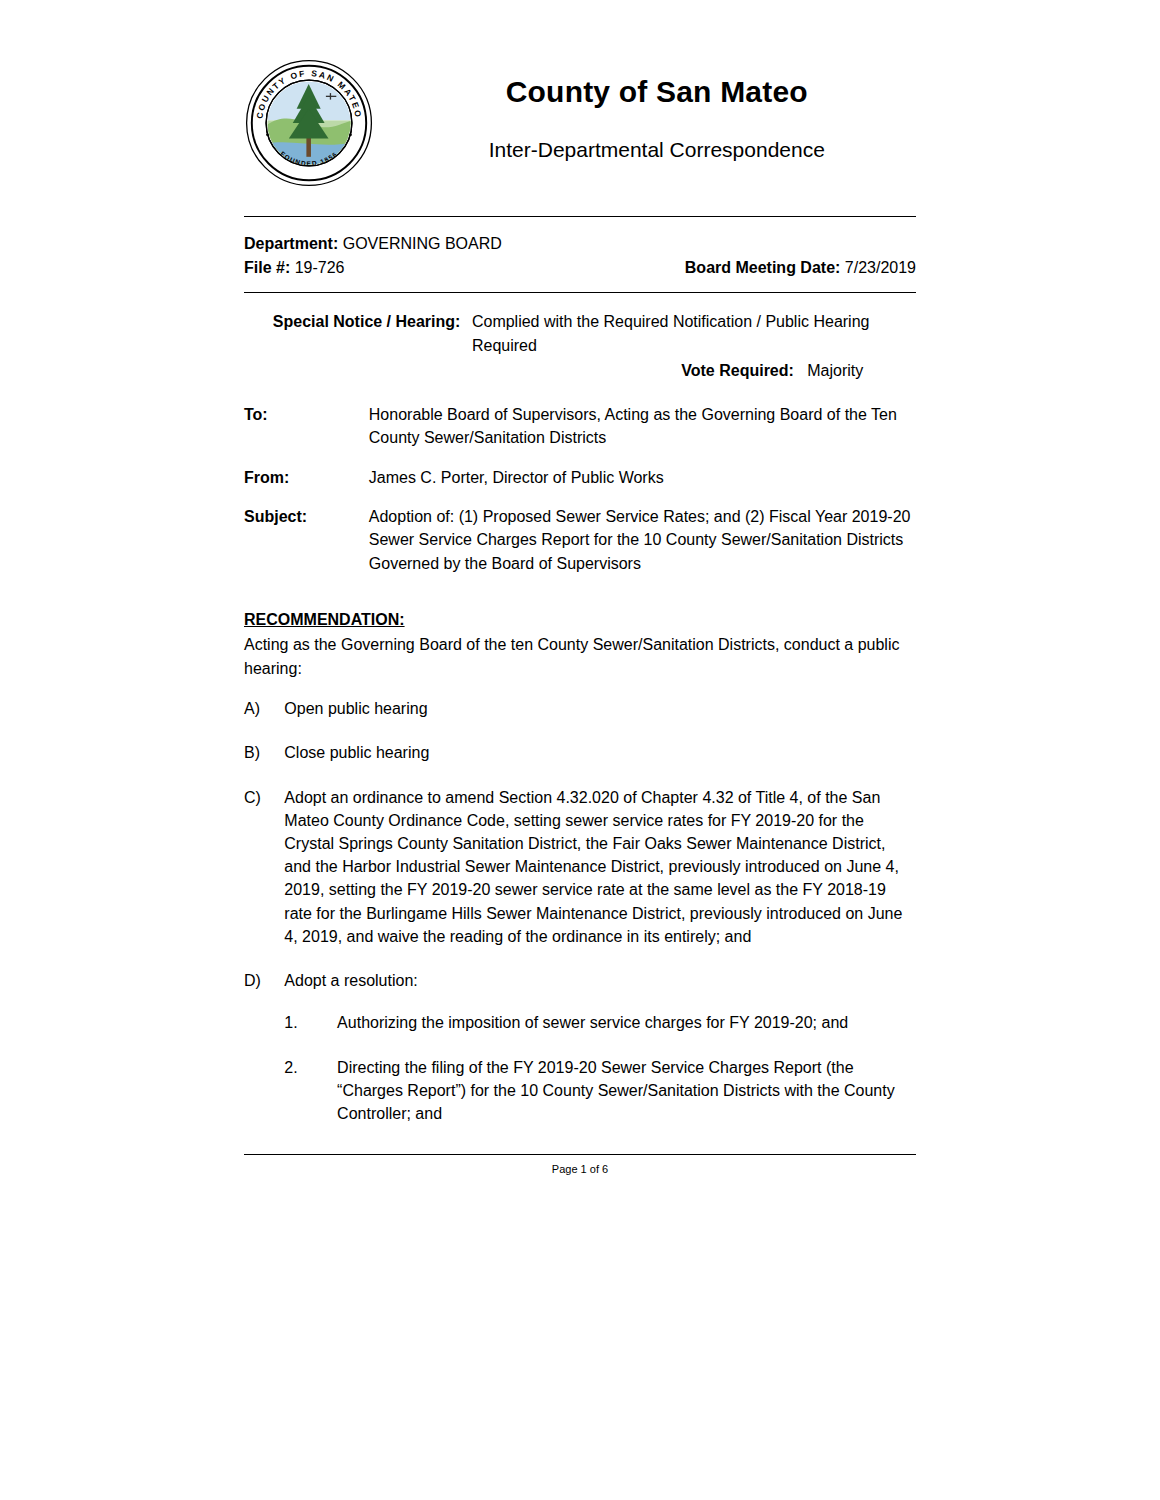COUNTY OF SAN MATEO FOUNDED 1856
County of San Mateo
Inter-Departmental Correspondence
Department: GOVERNING BOARD
File #: 19-726
Board Meeting Date: 7/23/2019
Special Notice / Hearing: Complied with the Required Notification / Public Hearing Required
Vote Required: Majority
| To: | Honorable Board of Supervisors, Acting as the Governing Board of the Ten County Sewer/Sanitation Districts |
| From: | James C. Porter, Director of Public Works |
| Subject: | Adoption of: (1) Proposed Sewer Service Rates; and (2) Fiscal Year 2019-20 Sewer Service Charges Report for the 10 County Sewer/Sanitation Districts Governed by the Board of Supervisors |
RECOMMENDATION:
Acting as the Governing Board of the ten County Sewer/Sanitation Districts, conduct a public hearing:
A) Open public hearing
B) Close public hearing
C) Adopt an ordinance to amend Section 4.32.020 of Chapter 4.32 of Title 4, of the San Mateo County Ordinance Code, setting sewer service rates for FY 2019-20 for the Crystal Springs County Sanitation District, the Fair Oaks Sewer Maintenance District, and the Harbor Industrial Sewer Maintenance District, previously introduced on June 4, 2019, setting the FY 2019-20 sewer service rate at the same level as the FY 2018-19 rate for the Burlingame Hills Sewer Maintenance District, previously introduced on June 4, 2019, and waive the reading of the ordinance in its entirely; and
D) Adopt a resolution:
1. Authorizing the imposition of sewer service charges for FY 2019-20; and
2. Directing the filing of the FY 2019-20 Sewer Service Charges Report (the “Charges Report”) for the 10 County Sewer/Sanitation Districts with the County Controller; and
Page 1 of 6